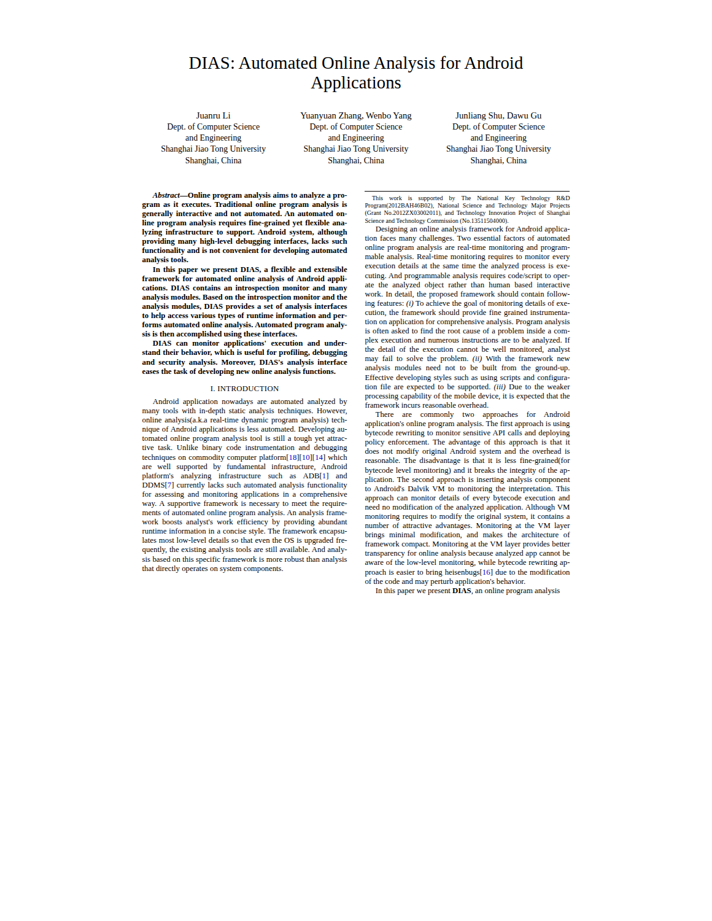DIAS: Automated Online Analysis for Android
Applications
Juanru Li
Dept. of Computer Science
and Engineering
Shanghai Jiao Tong University
Shanghai, China
Yuanyuan Zhang, Wenbo Yang
Dept. of Computer Science
and Engineering
Shanghai Jiao Tong University
Shanghai, China
Junliang Shu, Dawu Gu
Dept. of Computer Science
and Engineering
Shanghai Jiao Tong University
Shanghai, China
Abstract—Online program analysis aims to analyze a program as it executes. Traditional online program analysis is generally interactive and not automated. An automated online program analysis requires fine-grained yet flexible analyzing infrastructure to support. Android system, although providing many high-level debugging interfaces, lacks such functionality and is not convenient for developing automated analysis tools.
In this paper we present DIAS, a flexible and extensible framework for automated online analysis of Android applications. DIAS contains an introspection monitor and many analysis modules. Based on the introspection monitor and the analysis modules, DIAS provides a set of analysis interfaces to help access various types of runtime information and performs automated online analysis. Automated program analysis is then accomplished using these interfaces.
DIAS can monitor applications' execution and understand their behavior, which is useful for profiling, debugging and security analysis. Moreover, DIAS's analysis interface eases the task of developing new online analysis functions.
I. Introduction
Android application nowadays are automated analyzed by many tools with in-depth static analysis techniques. However, online analysis(a.k.a real-time dynamic program analysis) technique of Android applications is less automated. Developing automated online program analysis tool is still a tough yet attractive task. Unlike binary code instrumentation and debugging techniques on commodity computer platform[18][10][14] which are well supported by fundamental infrastructure, Android platform's analyzing infrastructure such as ADB[1] and DDMS[7] currently lacks such automated analysis functionality for assessing and monitoring applications in a comprehensive way. A supportive framework is necessary to meet the requirements of automated online program analysis. An analysis framework boosts analyst's work efficiency by providing abundant runtime information in a concise style. The framework encapsulates most low-level details so that even the OS is upgraded frequently, the existing analysis tools are still available. And analysis based on this specific framework is more robust than analysis that directly operates on system components.
This work is supported by The National Key Technology R&D Program(2012BAH46B02), National Science and Technology Major Projects (Grant No.2012ZX03002011), and Technology Innovation Project of Shanghai Science and Technology Commission (No.13511504000).
Designing an online analysis framework for Android application faces many challenges. Two essential factors of automated online program analysis are real-time monitoring and programmable analysis. Real-time monitoring requires to monitor every execution details at the same time the analyzed process is executing. And programmable analysis requires code/script to operate the analyzed object rather than human based interactive work. In detail, the proposed framework should contain following features: (i) To achieve the goal of monitoring details of execution, the framework should provide fine grained instrumentation on application for comprehensive analysis. Program analysis is often asked to find the root cause of a problem inside a complex execution and numerous instructions are to be analyzed. If the detail of the execution cannot be well monitored, analyst may fail to solve the problem. (ii) With the framework new analysis modules need not to be built from the ground-up. Effective developing styles such as using scripts and configuration file are expected to be supported. (iii) Due to the weaker processing capability of the mobile device, it is expected that the framework incurs reasonable overhead.
There are commonly two approaches for Android application's online program analysis. The first approach is using bytecode rewriting to monitor sensitive API calls and deploying policy enforcement. The advantage of this approach is that it does not modify original Android system and the overhead is reasonable. The disadvantage is that it is less fine-grained(for bytecode level monitoring) and it breaks the integrity of the application. The second approach is inserting analysis component to Android's Dalvik VM to monitoring the interpretation. This approach can monitor details of every bytecode execution and need no modification of the analyzed application. Although VM monitoring requires to modify the original system, it contains a number of attractive advantages. Monitoring at the VM layer brings minimal modification, and makes the architecture of framework compact. Monitoring at the VM layer provides better transparency for online analysis because analyzed app cannot be aware of the low-level monitoring, while bytecode rewriting approach is easier to bring heisenbugs[16] due to the modification of the code and may perturb application's behavior.
In this paper we present DIAS, an online program analysis